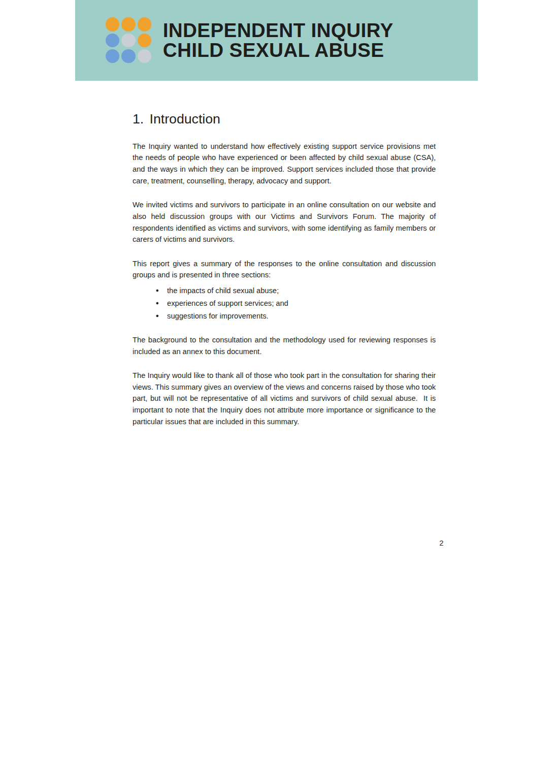Independent Inquiry Child Sexual Abuse
1. Introduction
The Inquiry wanted to understand how effectively existing support service provisions met the needs of people who have experienced or been affected by child sexual abuse (CSA), and the ways in which they can be improved. Support services included those that provide care, treatment, counselling, therapy, advocacy and support.
We invited victims and survivors to participate in an online consultation on our website and also held discussion groups with our Victims and Survivors Forum. The majority of respondents identified as victims and survivors, with some identifying as family members or carers of victims and survivors.
This report gives a summary of the responses to the online consultation and discussion groups and is presented in three sections:
the impacts of child sexual abuse;
experiences of support services; and
suggestions for improvements.
The background to the consultation and the methodology used for reviewing responses is included as an annex to this document.
The Inquiry would like to thank all of those who took part in the consultation for sharing their views. This summary gives an overview of the views and concerns raised by those who took part, but will not be representative of all victims and survivors of child sexual abuse. It is important to note that the Inquiry does not attribute more importance or significance to the particular issues that are included in this summary.
2